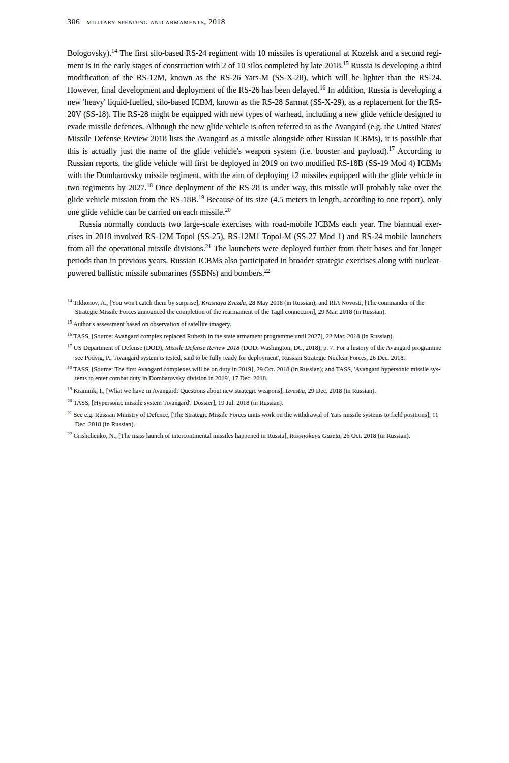306 military spending and armaments, 2018
Bologovsky).14 The first silo-based RS-24 regiment with 10 missiles is operational at Kozelsk and a second regiment is in the early stages of construction with 2 of 10 silos completed by late 2018.15 Russia is developing a third modification of the RS-12M, known as the RS-26 Yars-M (SS-X-28), which will be lighter than the RS-24. However, final development and deployment of the RS-26 has been delayed.16 In addition, Russia is developing a new 'heavy' liquid-fuelled, silo-based ICBM, known as the RS-28 Sarmat (SS-X-29), as a replacement for the RS-20V (SS-18). The RS-28 might be equipped with new types of warhead, including a new glide vehicle designed to evade missile defences. Although the new glide vehicle is often referred to as the Avangard (e.g. the United States' Missile Defense Review 2018 lists the Avangard as a missile alongside other Russian ICBMs), it is possible that this is actually just the name of the glide vehicle's weapon system (i.e. booster and payload).17 According to Russian reports, the glide vehicle will first be deployed in 2019 on two modified RS-18B (SS-19 Mod 4) ICBMs with the Dombarovsky missile regiment, with the aim of deploying 12 missiles equipped with the glide vehicle in two regiments by 2027.18 Once deployment of the RS-28 is under way, this missile will probably take over the glide vehicle mission from the RS-18B.19 Because of its size (4.5 meters in length, according to one report), only one glide vehicle can be carried on each missile.20
Russia normally conducts two large-scale exercises with road-mobile ICBMs each year. The biannual exercises in 2018 involved RS-12M Topol (SS-25), RS-12M1 Topol-M (SS-27 Mod 1) and RS-24 mobile launchers from all the operational missile divisions.21 The launchers were deployed further from their bases and for longer periods than in previous years. Russian ICBMs also participated in broader strategic exercises along with nuclear-powered ballistic missile submarines (SSBNs) and bombers.22
14 Tikhonov, A., [You won't catch them by surprise], Krasnaya Zvezda, 28 May 2018 (in Russian); and RIA Novosti, [The commander of the Strategic Missile Forces announced the completion of the rearmament of the Tagil connection], 29 Mar. 2018 (in Russian).
15 Author's assessment based on observation of satellite imagery.
16 TASS, [Source: Avangard complex replaced Rubezh in the state armament programme until 2027], 22 Mar. 2018 (in Russian).
17 US Department of Defense (DOD), Missile Defense Review 2018 (DOD: Washington, DC, 2018), p. 7. For a history of the Avangard programme see Podvig, P., 'Avangard system is tested, said to be fully ready for deployment', Russian Strategic Nuclear Forces, 26 Dec. 2018.
18 TASS, [Source: The first Avangard complexes will be on duty in 2019], 29 Oct. 2018 (in Russian); and TASS, 'Avangard hypersonic missile systems to enter combat duty in Dombarovsky division in 2019', 17 Dec. 2018.
19 Kramnik, I., [What we have in Avangard: Questions about new strategic weapons], Izvestia, 29 Dec. 2018 (in Russian).
20 TASS, [Hypersonic missile system 'Avangard': Dossier], 19 Jul. 2018 (in Russian).
21 See e.g. Russian Ministry of Defence, [The Strategic Missile Forces units work on the withdrawal of Yars missile systems to field positions], 11 Dec. 2018 (in Russian).
22 Grishchenko, N., [The mass launch of intercontinental missiles happened in Russia], Rossiyskaya Gazeta, 26 Oct. 2018 (in Russian).